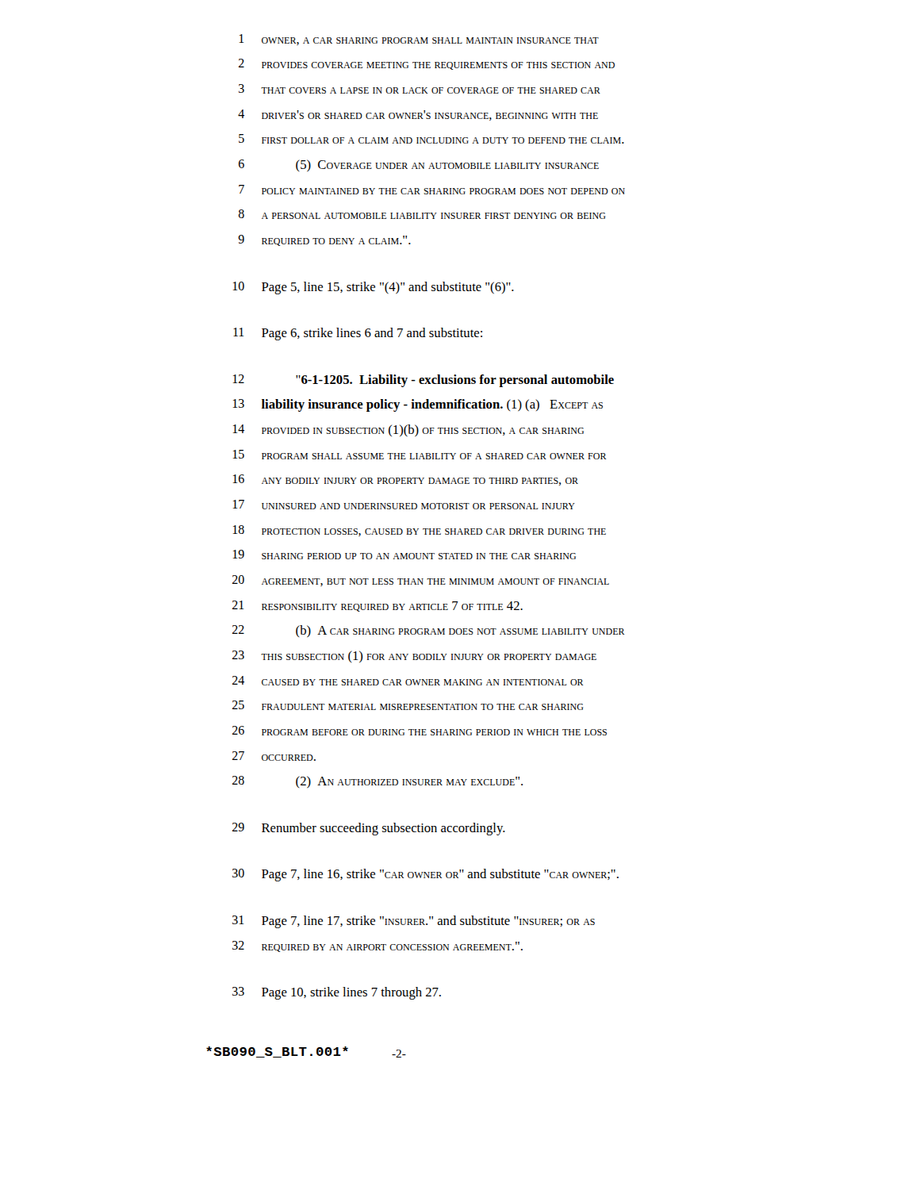1
owner, a car sharing program shall maintain insurance that
2
provides coverage meeting the requirements of this section and
3
that covers a lapse in or lack of coverage of the shared car
4
driver's or shared car owner's insurance, beginning with the
5
first dollar of a claim and including a duty to defend the claim.
6
(5) Coverage under an automobile liability insurance
7
policy maintained by the car sharing program does not depend on
8
a personal automobile liability insurer first denying or being
9
required to deny a claim.".
10
Page 5, line 15, strike "(4)" and substitute "(6)".
11
Page 6, strike lines 6 and 7 and substitute:
12
"6-1-1205. Liability - exclusions for personal automobile
13
liability insurance policy - indemnification. (1) (a) Except as
14
provided in subsection (1)(b) of this section, a car sharing
15
program shall assume the liability of a shared car owner for
16
any bodily injury or property damage to third parties, or
17
uninsured and underinsured motorist or personal injury
18
protection losses, caused by the shared car driver during the
19
sharing period up to an amount stated in the car sharing
20
agreement, but not less than the minimum amount of financial
21
responsibility required by article 7 of title 42.
22
(b) A car sharing program does not assume liability under
23
this subsection (1) for any bodily injury or property damage
24
caused by the shared car owner making an intentional or
25
fraudulent material misrepresentation to the car sharing
26
program before or during the sharing period in which the loss
27
occurred.
28
(2) An authorized insurer may exclude".
29
Renumber succeeding subsection accordingly.
30
Page 7, line 16, strike "car owner or" and substitute "car owner;".
31
Page 7, line 17, strike "insurer." and substitute "insurer; or as
32
required by an airport concession agreement.".
33
Page 10, strike lines 7 through 27.
*SB090_S_BLT.001* -2-